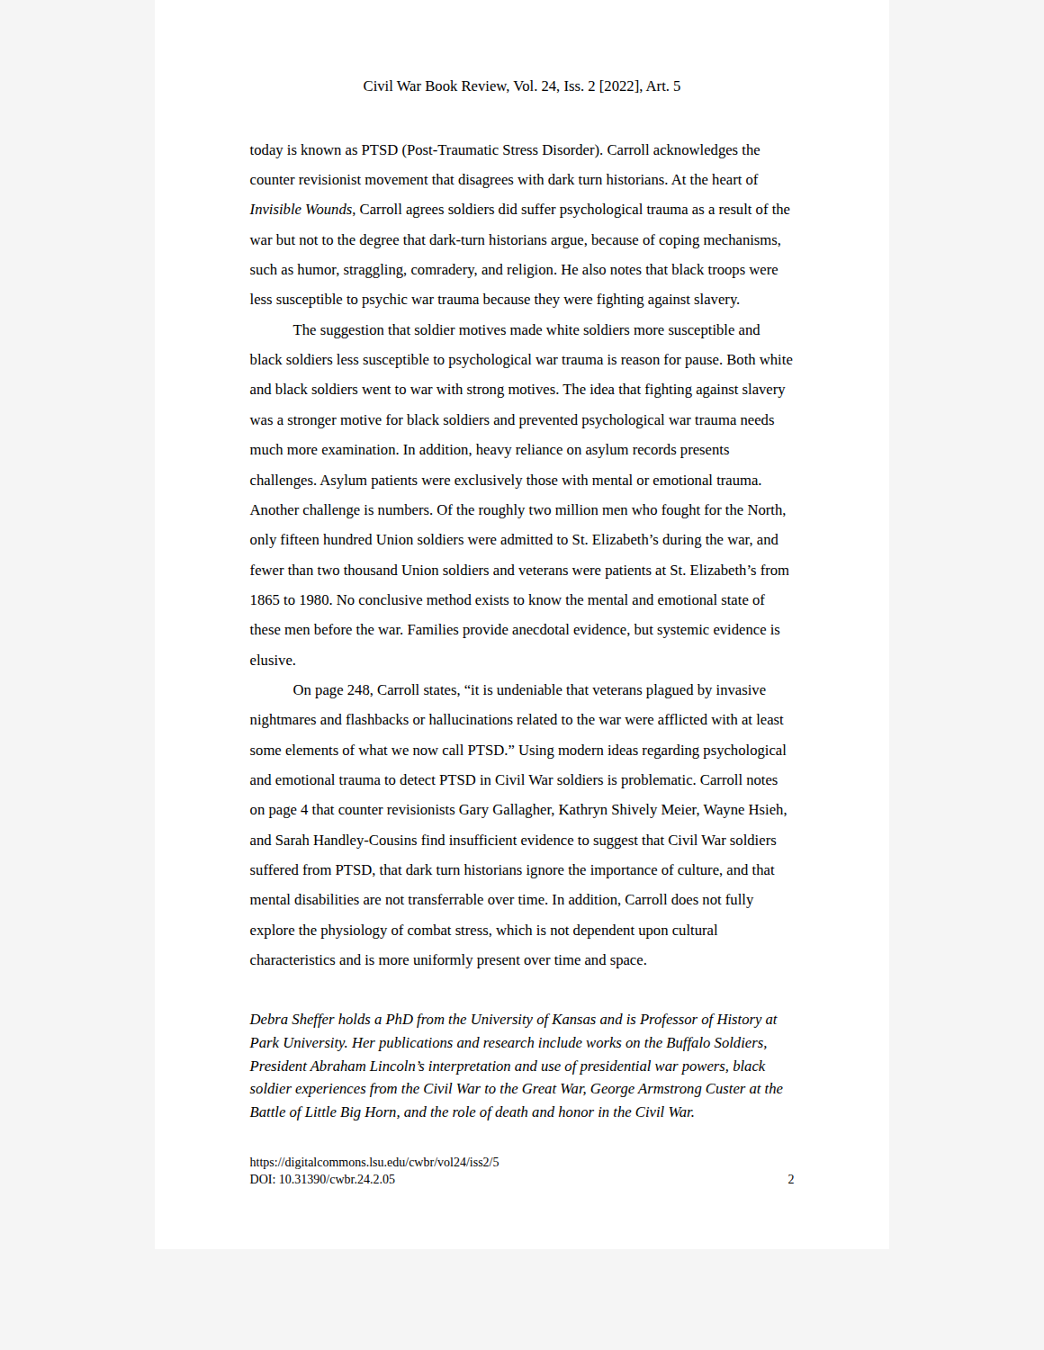Civil War Book Review, Vol. 24, Iss. 2 [2022], Art. 5
today is known as PTSD (Post-Traumatic Stress Disorder). Carroll acknowledges the counter revisionist movement that disagrees with dark turn historians. At the heart of Invisible Wounds, Carroll agrees soldiers did suffer psychological trauma as a result of the war but not to the degree that dark-turn historians argue, because of coping mechanisms, such as humor, straggling, comradery, and religion. He also notes that black troops were less susceptible to psychic war trauma because they were fighting against slavery.
The suggestion that soldier motives made white soldiers more susceptible and black soldiers less susceptible to psychological war trauma is reason for pause. Both white and black soldiers went to war with strong motives. The idea that fighting against slavery was a stronger motive for black soldiers and prevented psychological war trauma needs much more examination. In addition, heavy reliance on asylum records presents challenges. Asylum patients were exclusively those with mental or emotional trauma. Another challenge is numbers. Of the roughly two million men who fought for the North, only fifteen hundred Union soldiers were admitted to St. Elizabeth’s during the war, and fewer than two thousand Union soldiers and veterans were patients at St. Elizabeth’s from 1865 to 1980. No conclusive method exists to know the mental and emotional state of these men before the war. Families provide anecdotal evidence, but systemic evidence is elusive.
On page 248, Carroll states, “it is undeniable that veterans plagued by invasive nightmares and flashbacks or hallucinations related to the war were afflicted with at least some elements of what we now call PTSD.” Using modern ideas regarding psychological and emotional trauma to detect PTSD in Civil War soldiers is problematic. Carroll notes on page 4 that counter revisionists Gary Gallagher, Kathryn Shively Meier, Wayne Hsieh, and Sarah Handley-Cousins find insufficient evidence to suggest that Civil War soldiers suffered from PTSD, that dark turn historians ignore the importance of culture, and that mental disabilities are not transferrable over time. In addition, Carroll does not fully explore the physiology of combat stress, which is not dependent upon cultural characteristics and is more uniformly present over time and space.
Debra Sheffer holds a PhD from the University of Kansas and is Professor of History at Park University. Her publications and research include works on the Buffalo Soldiers, President Abraham Lincoln’s interpretation and use of presidential war powers, black soldier experiences from the Civil War to the Great War, George Armstrong Custer at the Battle of Little Big Horn, and the role of death and honor in the Civil War.
https://digitalcommons.lsu.edu/cwbr/vol24/iss2/5
DOI: 10.31390/cwbr.24.2.05
2